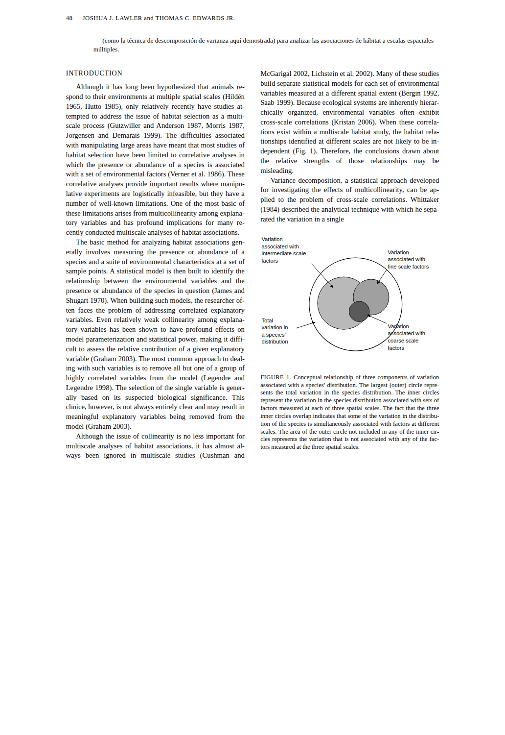48 JOSHUA J. LAWLER and THOMAS C. EDWARDS JR.
(como la técnica de descomposición de varianza aquí demostrada) para analizar las asociaciones de hábitat a escalas espaciales múltiples.
INTRODUCTION
Although it has long been hypothesized that animals respond to their environments at multiple spatial scales (Hildén 1965, Hutto 1985), only relatively recently have studies attempted to address the issue of habitat selection as a multiscale process (Gutzwiller and Anderson 1987, Morris 1987, Jorgensen and Demarais 1999). The difficulties associated with manipulating large areas have meant that most studies of habitat selection have been limited to correlative analyses in which the presence or abundance of a species is associated with a set of environmental factors (Verner et al. 1986). These correlative analyses provide important results where manipulative experiments are logistically infeasible, but they have a number of well-known limitations. One of the most basic of these limitations arises from multicollinearity among explanatory variables and has profound implications for many recently conducted multiscale analyses of habitat associations.
The basic method for analyzing habitat associations generally involves measuring the presence or abundance of a species and a suite of environmental characteristics at a set of sample points. A statistical model is then built to identify the relationship between the environmental variables and the presence or abundance of the species in question (James and Shugart 1970). When building such models, the researcher often faces the problem of addressing correlated explanatory variables. Even relatively weak collinearity among explanatory variables has been shown to have profound effects on model parameterization and statistical power, making it difficult to assess the relative contribution of a given explanatory variable (Graham 2003). The most common approach to dealing with such variables is to remove all but one of a group of highly correlated variables from the model (Legendre and Legendre 1998). The selection of the single variable is generally based on its suspected biological significance. This choice, however, is not always entirely clear and may result in meaningful explanatory variables being removed from the model (Graham 2003).
Although the issue of collinearity is no less important for multiscale analyses of habitat associations, it has almost always been ignored in multiscale studies (Cushman and McGarigal 2002, Lichstein et al. 2002). Many of these studies build separate statistical models for each set of environmental variables measured at a different spatial extent (Bergin 1992, Saab 1999). Because ecological systems are inherently hierarchically organized, environmental variables often exhibit cross-scale correlations (Kristan 2006). When these correlations exist within a multiscale habitat study, the habitat relationships identified at different scales are not likely to be independent (Fig. 1). Therefore, the conclusions drawn about the relative strengths of those relationships may be misleading.
Variance decomposition, a statistical approach developed for investigating the effects of multicollinearity, can be applied to the problem of cross-scale correlations. Whittaker (1984) described the analytical technique with which he separated the variation in a single
Variation associated with intermediate scale factors Variation associated with fine scale factors Total variation in a species' distribution Variation associated with coarse scale factors
FIGURE 1. Conceptual relationship of three components of variation associated with a species' distribution. The largest (outer) circle represents the total variation in the species distribution. The inner circles represent the variation in the species distribution associated with sets of factors measured at each of three spatial scales. The fact that the three inner circles overlap indicates that some of the variation in the distribution of the species is simultaneously associated with factors at different scales. The area of the outer circle not included in any of the inner circles represents the variation that is not associated with any of the factors measured at the three spatial scales.